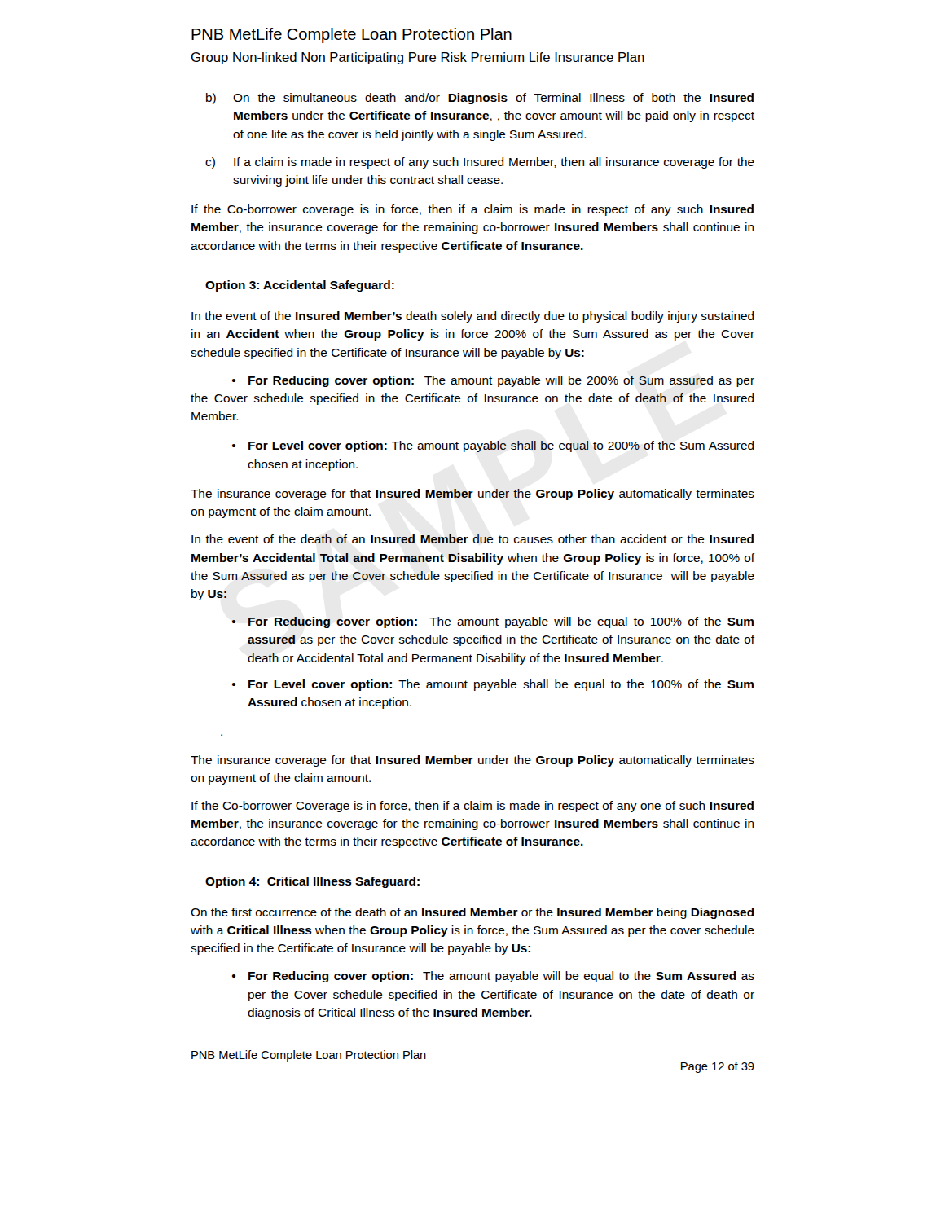SAMPLE
PNB MetLife Complete Loan Protection Plan
Group Non-linked Non Participating Pure Risk Premium Life Insurance Plan
b) On the simultaneous death and/or Diagnosis of Terminal Illness of both the Insured Members under the Certificate of Insurance, , the cover amount will be paid only in respect of one life as the cover is held jointly with a single Sum Assured.
c) If a claim is made in respect of any such Insured Member, then all insurance coverage for the surviving joint life under this contract shall cease.
If the Co-borrower coverage is in force, then if a claim is made in respect of any such Insured Member, the insurance coverage for the remaining co-borrower Insured Members shall continue in accordance with the terms in their respective Certificate of Insurance.
Option 3: Accidental Safeguard:
In the event of the Insured Member’s death solely and directly due to physical bodily injury sustained in an Accident when the Group Policy is in force 200% of the Sum Assured as per the Cover schedule specified in the Certificate of Insurance will be payable by Us:
•For Reducing cover option: The amount payable will be 200% of Sum assured as per the Cover schedule specified in the Certificate of Insurance on the date of death of the Insured Member.
• For Level cover option: The amount payable shall be equal to 200% of the Sum Assured chosen at inception.
The insurance coverage for that Insured Member under the Group Policy automatically terminates on payment of the claim amount.
In the event of the death of an Insured Member due to causes other than accident or the Insured Member’s Accidental Total and Permanent Disability when the Group Policy is in force, 100% of the Sum Assured as per the Cover schedule specified in the Certificate of Insurance will be payable by Us:
• For Reducing cover option: The amount payable will be equal to 100% of the Sum assured as per the Cover schedule specified in the Certificate of Insurance on the date of death or Accidental Total and Permanent Disability of the Insured Member.
• For Level cover option: The amount payable shall be equal to the 100% of the Sum Assured chosen at inception.
.
The insurance coverage for that Insured Member under the Group Policy automatically terminates on payment of the claim amount.
If the Co-borrower Coverage is in force, then if a claim is made in respect of any one of such Insured Member, the insurance coverage for the remaining co-borrower Insured Members shall continue in accordance with the terms in their respective Certificate of Insurance.
Option 4: Critical Illness Safeguard:
On the first occurrence of the death of an Insured Member or the Insured Member being Diagnosed with a Critical Illness when the Group Policy is in force, the Sum Assured as per the cover schedule specified in the Certificate of Insurance will be payable by Us:
• For Reducing cover option: The amount payable will be equal to the Sum Assured as per the Cover schedule specified in the Certificate of Insurance on the date of death or diagnosis of Critical Illness of the Insured Member.
PNB MetLife Complete Loan Protection Plan
Page 12 of 39